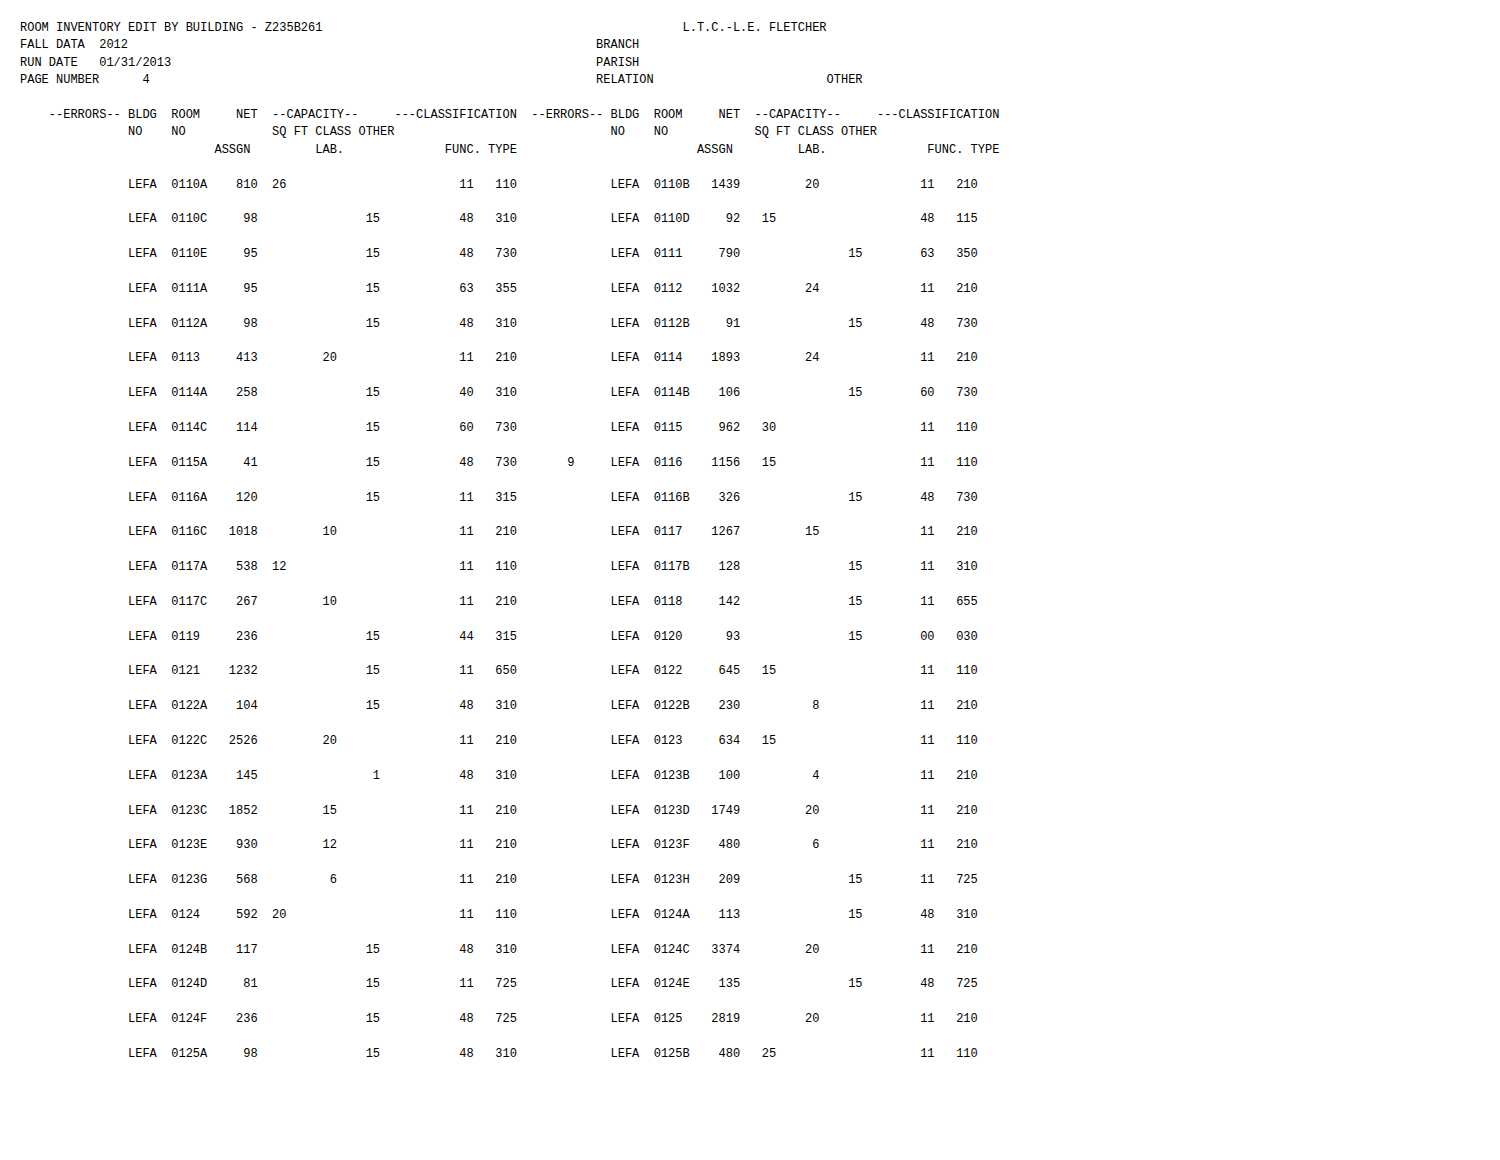ROOM INVENTORY EDIT BY BUILDING - Z235B261                                                  L.T.C.-L.E. FLETCHER
FALL DATA  2012                                                                 BRANCH
RUN DATE   01/31/2013                                                           PARISH
PAGE NUMBER      4                                                              RELATION                        OTHER

    --ERRORS-- BLDG  ROOM     NET  --CAPACITY--     ---CLASSIFICATION  --ERRORS-- BLDG  ROOM     NET  --CAPACITY--     ---CLASSIFICATION
               NO    NO            SQ FT CLASS OTHER                              NO    NO            SQ FT CLASS OTHER
                           ASSGN         LAB.              FUNC. TYPE                         ASSGN         LAB.              FUNC. TYPE

               LEFA  0110A    810  26                        11   110             LEFA  0110B   1439         20              11   210

               LEFA  0110C     98               15           48   310             LEFA  0110D     92   15                    48   115

               LEFA  0110E     95               15           48   730             LEFA  0111     790               15        63   350

               LEFA  0111A     95               15           63   355             LEFA  0112    1032         24              11   210

               LEFA  0112A     98               15           48   310             LEFA  0112B     91               15        48   730

               LEFA  0113     413         20                 11   210             LEFA  0114    1893         24              11   210

               LEFA  0114A    258               15           40   310             LEFA  0114B    106               15        60   730

               LEFA  0114C    114               15           60   730             LEFA  0115     962   30                    11   110

               LEFA  0115A     41               15           48   730       9     LEFA  0116    1156   15                    11   110

               LEFA  0116A    120               15           11   315             LEFA  0116B    326               15        48   730

               LEFA  0116C   1018         10                 11   210             LEFA  0117    1267         15              11   210

               LEFA  0117A    538  12                        11   110             LEFA  0117B    128               15        11   310

               LEFA  0117C    267         10                 11   210             LEFA  0118     142               15        11   655

               LEFA  0119     236               15           44   315             LEFA  0120      93               15        00   030

               LEFA  0121    1232               15           11   650             LEFA  0122     645   15                    11   110

               LEFA  0122A    104               15           48   310             LEFA  0122B    230          8              11   210

               LEFA  0122C   2526         20                 11   210             LEFA  0123     634   15                    11   110

               LEFA  0123A    145                1           48   310             LEFA  0123B    100          4              11   210

               LEFA  0123C   1852         15                 11   210             LEFA  0123D   1749         20              11   210

               LEFA  0123E    930         12                 11   210             LEFA  0123F    480          6              11   210

               LEFA  0123G    568          6                 11   210             LEFA  0123H    209               15        11   725

               LEFA  0124     592  20                        11   110             LEFA  0124A    113               15        48   310

               LEFA  0124B    117               15           48   310             LEFA  0124C   3374         20              11   210

               LEFA  0124D     81               15           11   725             LEFA  0124E    135               15        48   725

               LEFA  0124F    236               15           48   725             LEFA  0125    2819         20              11   210

               LEFA  0125A     98               15           48   310             LEFA  0125B    480   25                    11   110